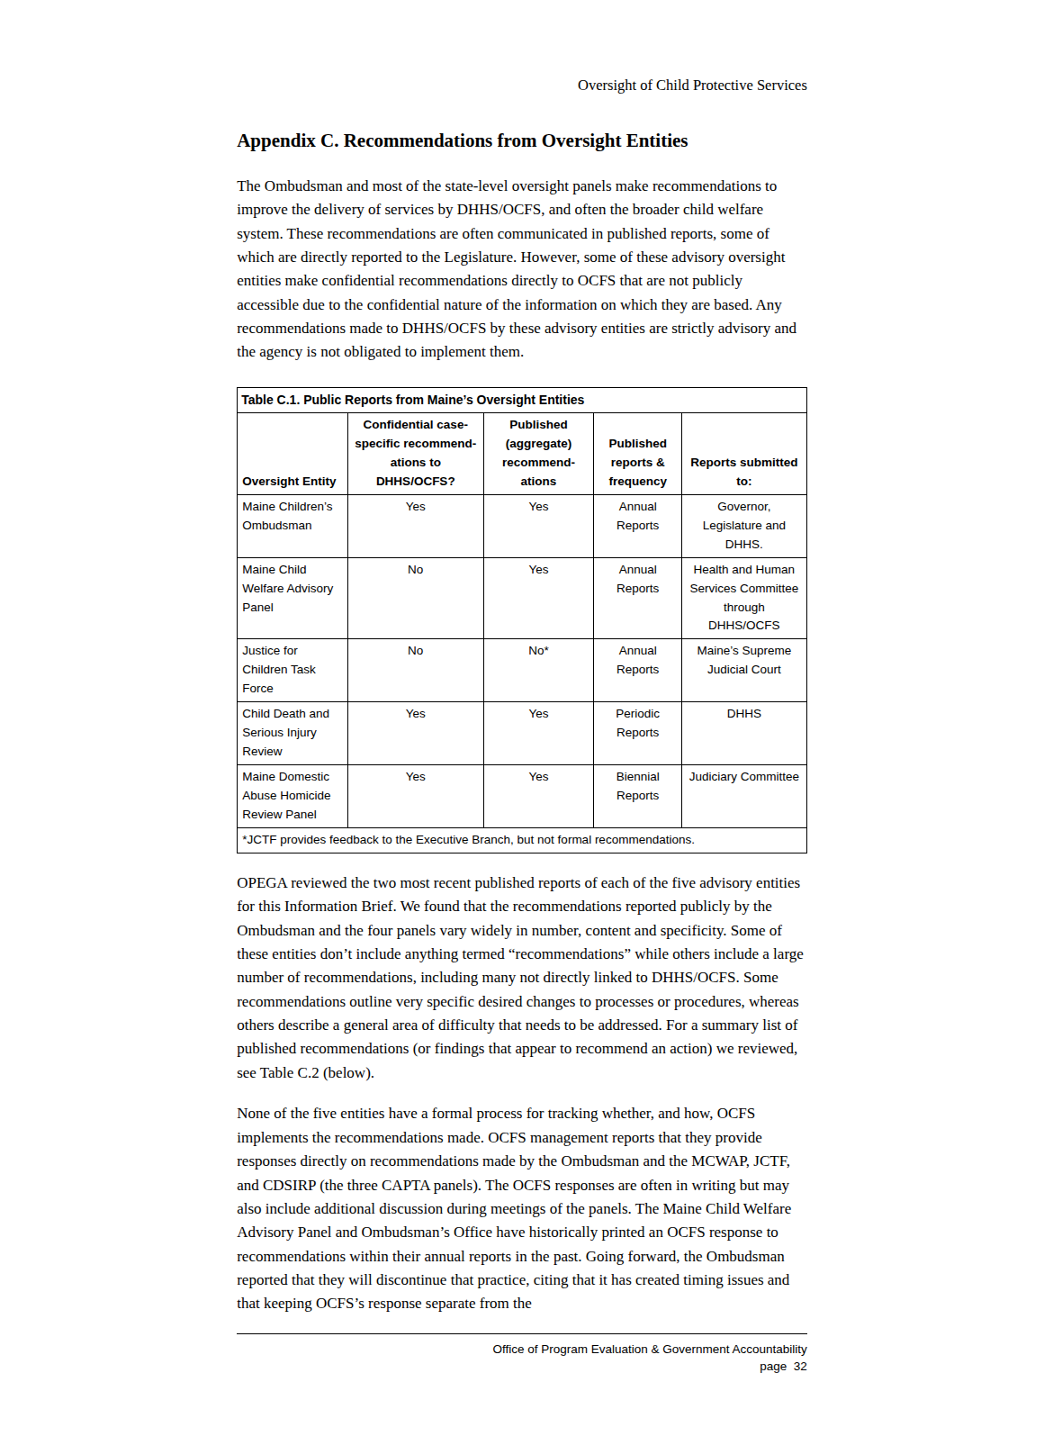Oversight of Child Protective Services
Appendix C. Recommendations from Oversight Entities
The Ombudsman and most of the state-level oversight panels make recommendations to improve the delivery of services by DHHS/OCFS, and often the broader child welfare system. These recommendations are often communicated in published reports, some of which are directly reported to the Legislature. However, some of these advisory oversight entities make confidential recommendations directly to OCFS that are not publicly accessible due to the confidential nature of the information on which they are based. Any recommendations made to DHHS/OCFS by these advisory entities are strictly advisory and the agency is not obligated to implement them.
Table C.1. Public Reports from Maine’s Oversight Entities
| Oversight Entity | Confidential case-specific recommend-ations to DHHS/OCFS? | Published (aggregate) recommend-ations | Published reports & frequency | Reports submitted to: |
| --- | --- | --- | --- | --- |
| Maine Children’s Ombudsman | Yes | Yes | Annual Reports | Governor, Legislature and DHHS. |
| Maine Child Welfare Advisory Panel | No | Yes | Annual Reports | Health and Human Services Committee through DHHS/OCFS |
| Justice for Children Task Force | No | No* | Annual Reports | Maine’s Supreme Judicial Court |
| Child Death and Serious Injury Review | Yes | Yes | Periodic Reports | DHHS |
| Maine Domestic Abuse Homicide Review Panel | Yes | Yes | Biennial Reports | Judiciary Committee |
| *JCTF provides feedback to the Executive Branch, but not formal recommendations. |
OPEGA reviewed the two most recent published reports of each of the five advisory entities for this Information Brief. We found that the recommendations reported publicly by the Ombudsman and the four panels vary widely in number, content and specificity. Some of these entities don’t include anything termed “recommendations” while others include a large number of recommendations, including many not directly linked to DHHS/OCFS. Some recommendations outline very specific desired changes to processes or procedures, whereas others describe a general area of difficulty that needs to be addressed. For a summary list of published recommendations (or findings that appear to recommend an action) we reviewed, see Table C.2 (below).
None of the five entities have a formal process for tracking whether, and how, OCFS implements the recommendations made. OCFS management reports that they provide responses directly on recommendations made by the Ombudsman and the MCWAP, JCTF, and CDSIRP (the three CAPTA panels). The OCFS responses are often in writing but may also include additional discussion during meetings of the panels. The Maine Child Welfare Advisory Panel and Ombudsman’s Office have historically printed an OCFS response to recommendations within their annual reports in the past. Going forward, the Ombudsman reported that they will discontinue that practice, citing that it has created timing issues and that keeping OCFS’s response separate from the
Office of Program Evaluation & Government Accountability
page 32